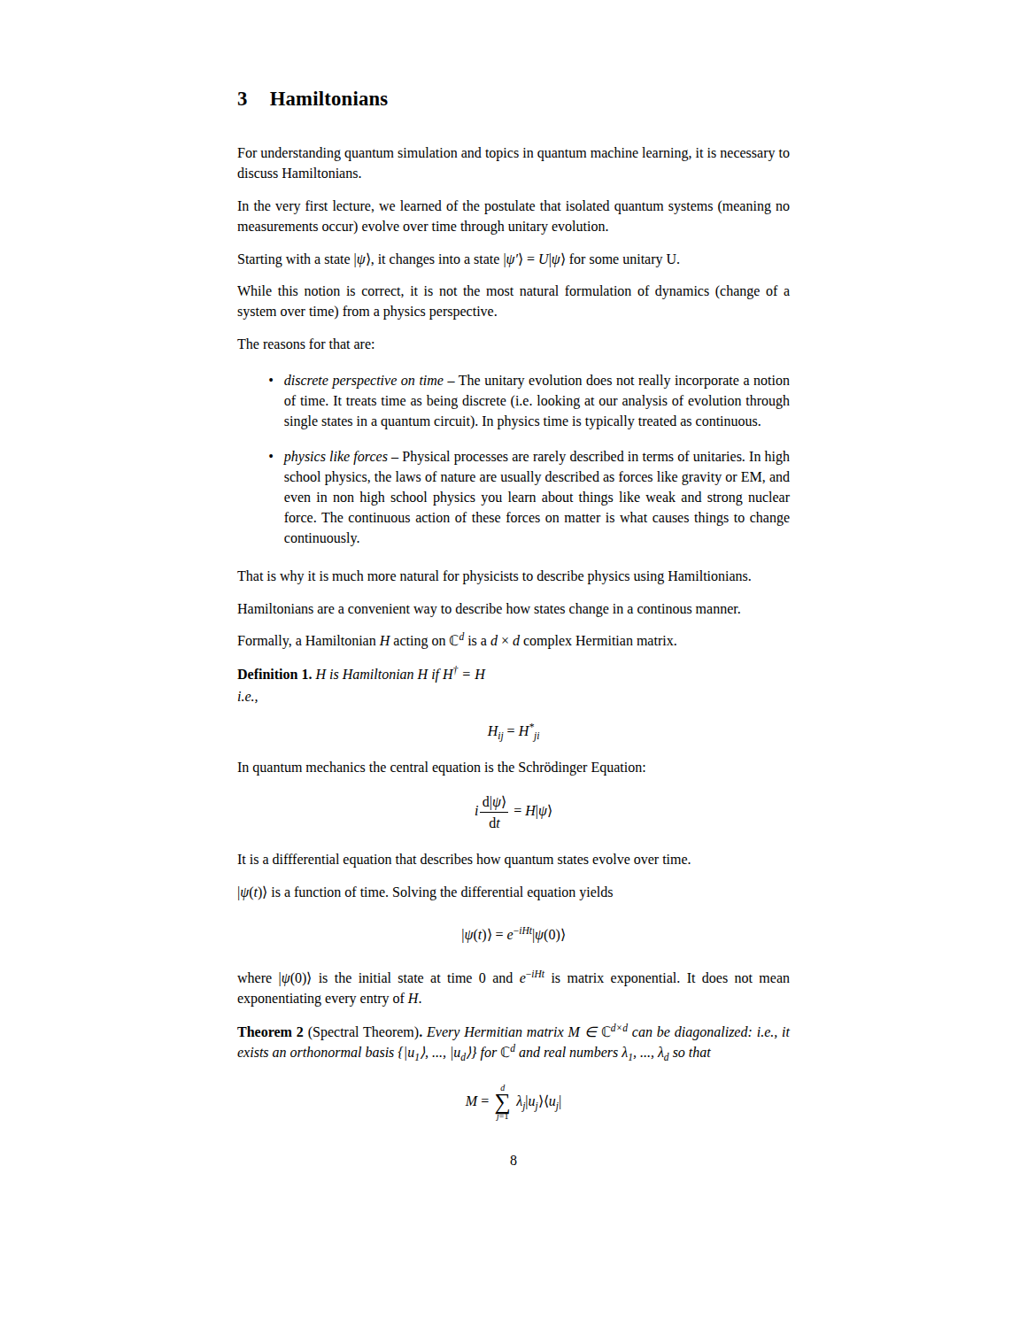3 Hamiltonians
For understanding quantum simulation and topics in quantum machine learning, it is necessary to discuss Hamiltonians.
In the very first lecture, we learned of the postulate that isolated quantum systems (meaning no measurements occur) evolve over time through unitary evolution.
Starting with a state |ψ⟩, it changes into a state |ψ′⟩ = U|ψ⟩ for some unitary U.
While this notion is correct, it is not the most natural formulation of dynamics (change of a system over time) from a physics perspective.
The reasons for that are:
discrete perspective on time – The unitary evolution does not really incorporate a notion of time. It treats time as being discrete (i.e. looking at our analysis of evolution through single states in a quantum circuit). In physics time is typically treated as continuous.
physics like forces – Physical processes are rarely described in terms of unitaries. In high school physics, the laws of nature are usually described as forces like gravity or EM, and even in non high school physics you learn about things like weak and strong nuclear force. The continuous action of these forces on matter is what causes things to change continuously.
That is why it is much more natural for physicists to describe physics using Hamiltionians.
Hamiltonians are a convenient way to describe how states change in a continous manner.
Formally, a Hamiltonian H acting on ℂd is a d × d complex Hermitian matrix.
Definition 1. H is Hamiltonian H if H† = H
i.e.,
Hij = H*ji
In quantum mechanics the central equation is the Schrödinger Equation:
id|ψ⟩dt = H|ψ⟩
It is a diffferential equation that describes how quantum states evolve over time.
|ψ(t)⟩ is a function of time. Solving the differential equation yields
|ψ(t)⟩ = e−iHt|ψ(0)⟩
where |ψ(0)⟩ is the initial state at time 0 and e−iHt is matrix exponential. It does not mean exponentiating every entry of H.
Theorem 2 (Spectral Theorem). Every Hermitian matrix M ∈ ℂd×d can be diagonalized: i.e., it exists an orthonormal basis {|u1⟩, ..., |ud⟩} for ℂd and real numbers λ1, ..., λd so that
M = d ∑ j=1 λj|uj⟩⟨uj|
8